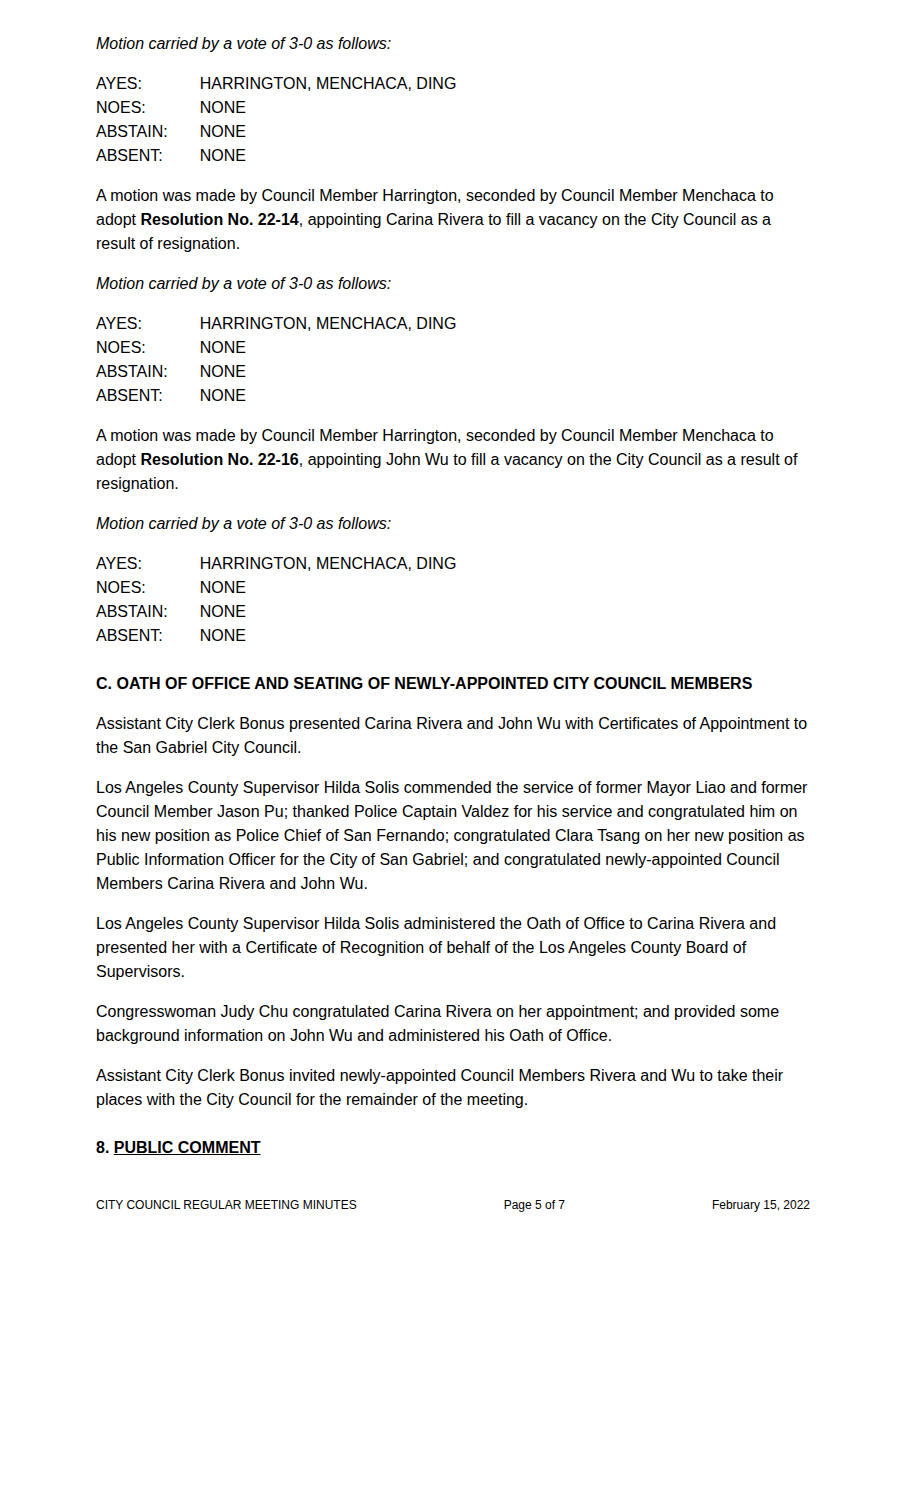Motion carried by a vote of 3-0 as follows:
| AYES: | HARRINGTON, MENCHACA, DING |
| NOES: | NONE |
| ABSTAIN: | NONE |
| ABSENT: | NONE |
A motion was made by Council Member Harrington, seconded by Council Member Menchaca to adopt Resolution No. 22-14, appointing Carina Rivera to fill a vacancy on the City Council as a result of resignation.
Motion carried by a vote of 3-0 as follows:
| AYES: | HARRINGTON, MENCHACA, DING |
| NOES: | NONE |
| ABSTAIN: | NONE |
| ABSENT: | NONE |
A motion was made by Council Member Harrington, seconded by Council Member Menchaca to adopt Resolution No. 22-16, appointing John Wu to fill a vacancy on the City Council as a result of resignation.
Motion carried by a vote of 3-0 as follows:
| AYES: | HARRINGTON, MENCHACA, DING |
| NOES: | NONE |
| ABSTAIN: | NONE |
| ABSENT: | NONE |
C. OATH OF OFFICE AND SEATING OF NEWLY-APPOINTED CITY COUNCIL MEMBERS
Assistant City Clerk Bonus presented Carina Rivera and John Wu with Certificates of Appointment to the San Gabriel City Council.
Los Angeles County Supervisor Hilda Solis commended the service of former Mayor Liao and former Council Member Jason Pu; thanked Police Captain Valdez for his service and congratulated him on his new position as Police Chief of San Fernando; congratulated Clara Tsang on her new position as Public Information Officer for the City of San Gabriel; and congratulated newly-appointed Council Members Carina Rivera and John Wu.
Los Angeles County Supervisor Hilda Solis administered the Oath of Office to Carina Rivera and presented her with a Certificate of Recognition of behalf of the Los Angeles County Board of Supervisors.
Congresswoman Judy Chu congratulated Carina Rivera on her appointment; and provided some background information on John Wu and administered his Oath of Office.
Assistant City Clerk Bonus invited newly-appointed Council Members Rivera and Wu to take their places with the City Council for the remainder of the meeting.
8. PUBLIC COMMENT
CITY COUNCIL REGULAR MEETING MINUTES Page 5 of 7 February 15, 2022